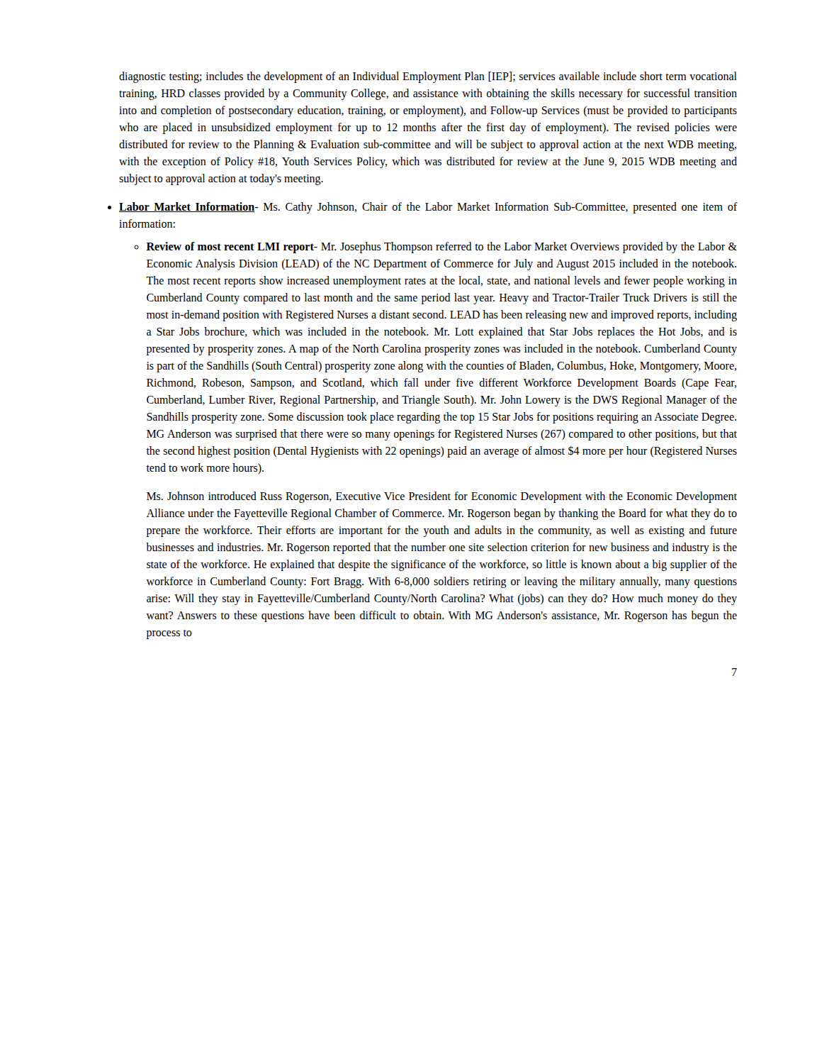diagnostic testing; includes the development of an Individual Employment Plan [IEP]; services available include short term vocational training, HRD classes provided by a Community College, and assistance with obtaining the skills necessary for successful transition into and completion of postsecondary education, training, or employment), and Follow-up Services (must be provided to participants who are placed in unsubsidized employment for up to 12 months after the first day of employment). The revised policies were distributed for review to the Planning & Evaluation sub-committee and will be subject to approval action at the next WDB meeting, with the exception of Policy #18, Youth Services Policy, which was distributed for review at the June 9, 2015 WDB meeting and subject to approval action at today's meeting.
Labor Market Information- Ms. Cathy Johnson, Chair of the Labor Market Information Sub-Committee, presented one item of information:
Review of most recent LMI report- Mr. Josephus Thompson referred to the Labor Market Overviews provided by the Labor & Economic Analysis Division (LEAD) of the NC Department of Commerce for July and August 2015 included in the notebook. The most recent reports show increased unemployment rates at the local, state, and national levels and fewer people working in Cumberland County compared to last month and the same period last year. Heavy and Tractor-Trailer Truck Drivers is still the most in-demand position with Registered Nurses a distant second. LEAD has been releasing new and improved reports, including a Star Jobs brochure, which was included in the notebook. Mr. Lott explained that Star Jobs replaces the Hot Jobs, and is presented by prosperity zones. A map of the North Carolina prosperity zones was included in the notebook. Cumberland County is part of the Sandhills (South Central) prosperity zone along with the counties of Bladen, Columbus, Hoke, Montgomery, Moore, Richmond, Robeson, Sampson, and Scotland, which fall under five different Workforce Development Boards (Cape Fear, Cumberland, Lumber River, Regional Partnership, and Triangle South). Mr. John Lowery is the DWS Regional Manager of the Sandhills prosperity zone. Some discussion took place regarding the top 15 Star Jobs for positions requiring an Associate Degree. MG Anderson was surprised that there were so many openings for Registered Nurses (267) compared to other positions, but that the second highest position (Dental Hygienists with 22 openings) paid an average of almost $4 more per hour (Registered Nurses tend to work more hours).
Ms. Johnson introduced Russ Rogerson, Executive Vice President for Economic Development with the Economic Development Alliance under the Fayetteville Regional Chamber of Commerce. Mr. Rogerson began by thanking the Board for what they do to prepare the workforce. Their efforts are important for the youth and adults in the community, as well as existing and future businesses and industries. Mr. Rogerson reported that the number one site selection criterion for new business and industry is the state of the workforce. He explained that despite the significance of the workforce, so little is known about a big supplier of the workforce in Cumberland County: Fort Bragg. With 6-8,000 soldiers retiring or leaving the military annually, many questions arise: Will they stay in Fayetteville/Cumberland County/North Carolina? What (jobs) can they do? How much money do they want? Answers to these questions have been difficult to obtain. With MG Anderson's assistance, Mr. Rogerson has begun the process to
7